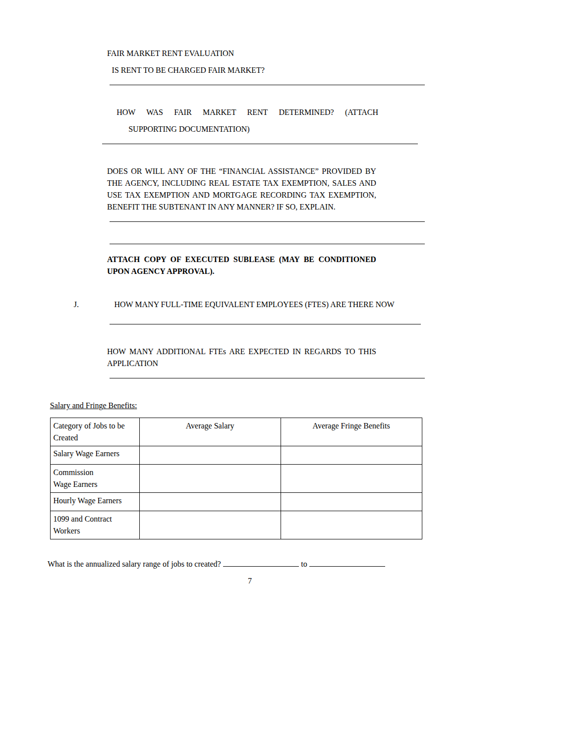FAIR MARKET RENT EVALUATION
IS RENT TO BE CHARGED FAIR MARKET?
HOW WAS FAIR MARKET RENT DETERMINED? (ATTACH
SUPPORTING DOCUMENTATION)
DOES OR WILL ANY OF THE “FINANCIAL ASSISTANCE” PROVIDED BY THE AGENCY, INCLUDING REAL ESTATE TAX EXEMPTION, SALES AND USE TAX EXEMPTION AND MORTGAGE RECORDING TAX EXEMPTION, BENEFIT THE SUBTENANT IN ANY MANNER? IF SO, EXPLAIN.
ATTACH COPY OF EXECUTED SUBLEASE (MAY BE CONDITIONED UPON AGENCY APPROVAL).
J.
HOW MANY FULL-TIME EQUIVALENT EMPLOYEES (FTES) ARE THERE NOW
HOW MANY ADDITIONAL FTEs ARE EXPECTED IN REGARDS TO THIS APPLICATION
Salary and Fringe Benefits:
| Category of Jobs to be Created | Average Salary | Average Fringe Benefits |
| --- | --- | --- |
| Salary Wage Earners | | |
| Commission Wage Earners | | |
| Hourly Wage Earners | | |
| 1099 and Contract Workers | | |
What is the annualized salary range of jobs to created? to
7